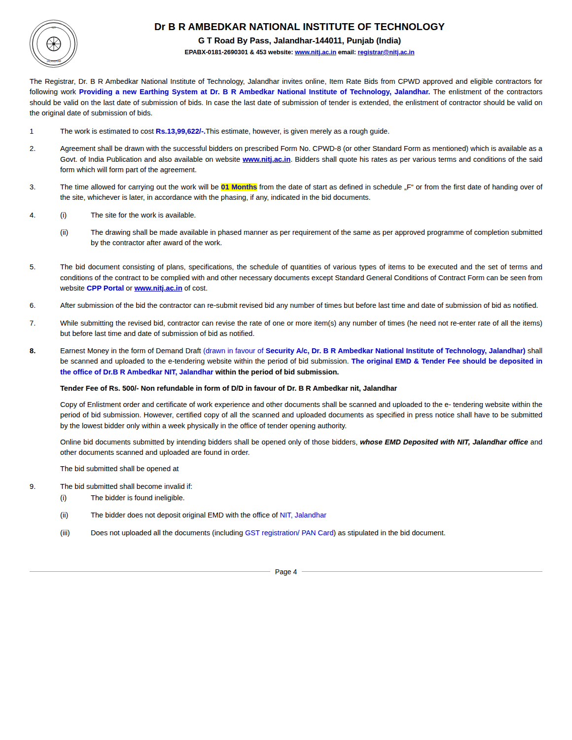NIT JALANDHAR
Dr B R AMBEDKAR NATIONAL INSTITUTE OF TECHNOLOGY
G T Road By Pass, Jalandhar-144011, Punjab (India)
EPABX-0181-2690301 & 453 website: www.nitj.ac.in email: registrar@nitj.ac.in
The Registrar, Dr. B R Ambedkar National Institute of Technology, Jalandhar invites online, Item Rate Bids from CPWD approved and eligible contractors for following work Providing a new Earthing System at Dr. B R Ambedkar National Institute of Technology, Jalandhar. The enlistment of the contractors should be valid on the last date of submission of bids. In case the last date of submission of tender is extended, the enlistment of contractor should be valid on the original date of submission of bids.
| 1 | The work is estimated to cost Rs.13,99,622/-. This estimate, however, is given merely as a rough guide. |
| 2. | Agreement shall be drawn with the successful bidders on prescribed Form No. CPWD-8 (or other Standard Form as mentioned) which is available as a Govt. of India Publication and also available on website www.nitj.ac.in . Bidders shall quote his rates as per various terms and conditions of the said form which will form part of the agreement. |
| 3. | The time allowed for carrying out the work will be 01 Months from the date of start as defined in schedule „F“ or from the first date of handing over of the site, whichever is later, in accordance with the phasing, if any, indicated in the bid documents. |
| 4. | / (i) / The site for the work is available. / / (ii) / The drawing shall be made available in phased manner as per requirement of the same as per approved programme of completion submitted by the contractor after award of the work. / |
| 5. | The bid document consisting of plans, specifications, the schedule of quantities of various types of items to be executed and the set of terms and conditions of the contract to be complied with and other necessary documents except Standard General Conditions of Contract Form can be seen from website CPP Portal or www.nitj.ac.in of cost. |
| 6. | After submission of the bid the contractor can re-submit revised bid any number of times but before last time and date of submission of bid as notified. |
| 7. | While submitting the revised bid, contractor can revise the rate of one or more item(s) any number of times (he need not re-enter rate of all the items) but before last time and date of submission of bid as notified. |
| 8. | Earnest Money in the form of Demand Draft (drawn in favour of Security A/c, Dr. B R Ambedkar National Institute of Technology, Jalandhar) shall be scanned and uploaded to the e-tendering website within the period of bid submission. The original EMD & Tender Fee should be deposited in the office of Dr.B R Ambedkar NIT, Jalandhar within the period of bid submission. Tender Fee of Rs. 500/- Non refundable in form of D/D in favour of Dr. B R Ambedkar nit, Jalandhar Copy of Enlistment order and certificate of work experience and other documents shall be scanned and uploaded to the e- tendering website within the period of bid submission. However, certified copy of all the scanned and uploaded documents as specified in press notice shall have to be submitted by the lowest bidder only within a week physically in the office of tender opening authority. Online bid documents submitted by intending bidders shall be opened only of those bidders, whose EMD Deposited with NIT, Jalandhar office and other documents scanned and uploaded are found in order. The bid submitted shall be opened at |
| 9. | The bid submitted shall become invalid if: / (i) / The bidder is found ineligible. / / (ii) / The bidder does not deposit original EMD with the office of NIT, Jalandhar / / (iii) / Does not uploaded all the documents (including GST registration/ PAN Card ) as stipulated in the bid document. / |
Page 4